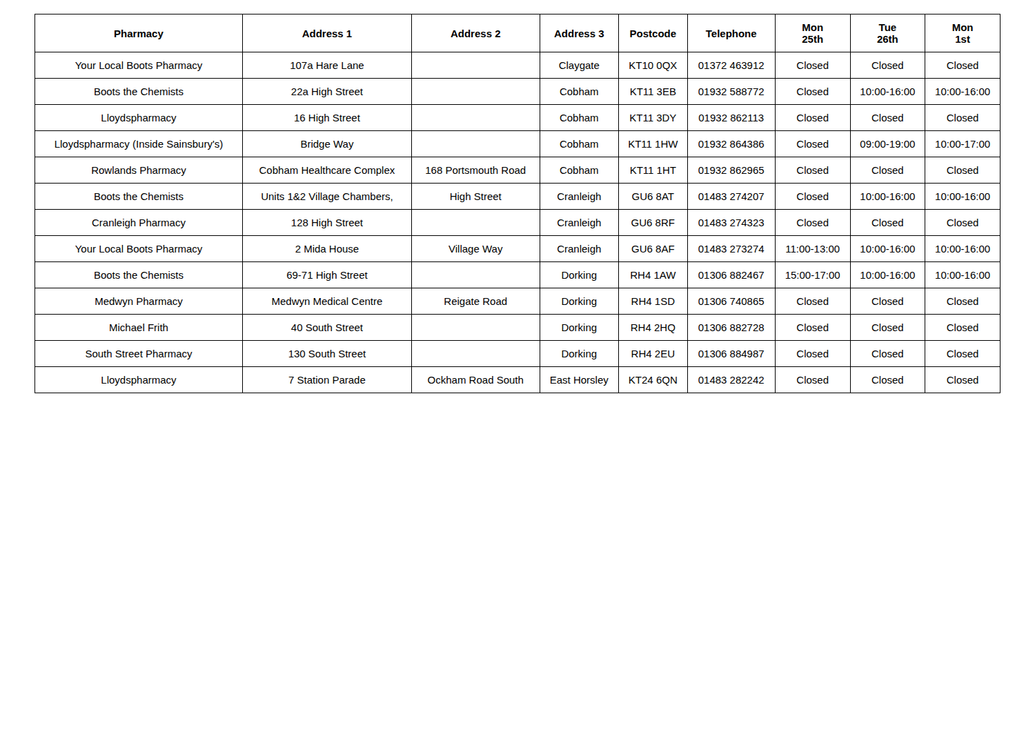| Pharmacy | Address 1 | Address 2 | Address 3 | Postcode | Telephone | Mon 25th | Tue 26th | Mon 1st |
| --- | --- | --- | --- | --- | --- | --- | --- | --- |
| Your Local Boots Pharmacy | 107a Hare Lane | | Claygate | KT10 0QX | 01372 463912 | Closed | Closed | Closed |
| Boots the Chemists | 22a High Street | | Cobham | KT11 3EB | 01932 588772 | Closed | 10:00-16:00 | 10:00-16:00 |
| Lloydspharmacy | 16 High Street | | Cobham | KT11 3DY | 01932 862113 | Closed | Closed | Closed |
| Lloydspharmacy (Inside Sainsbury's) | Bridge Way | | Cobham | KT11 1HW | 01932 864386 | Closed | 09:00-19:00 | 10:00-17:00 |
| Rowlands Pharmacy | Cobham Healthcare Complex | 168 Portsmouth Road | Cobham | KT11 1HT | 01932 862965 | Closed | Closed | Closed |
| Boots the Chemists | Units 1&2 Village Chambers, | High Street | Cranleigh | GU6 8AT | 01483 274207 | Closed | 10:00-16:00 | 10:00-16:00 |
| Cranleigh Pharmacy | 128 High Street | | Cranleigh | GU6 8RF | 01483 274323 | Closed | Closed | Closed |
| Your Local Boots Pharmacy | 2 Mida House | Village Way | Cranleigh | GU6 8AF | 01483 273274 | 11:00-13:00 | 10:00-16:00 | 10:00-16:00 |
| Boots the Chemists | 69-71 High Street | | Dorking | RH4 1AW | 01306 882467 | 15:00-17:00 | 10:00-16:00 | 10:00-16:00 |
| Medwyn Pharmacy | Medwyn Medical Centre | Reigate Road | Dorking | RH4 1SD | 01306 740865 | Closed | Closed | Closed |
| Michael Frith | 40 South Street | | Dorking | RH4 2HQ | 01306 882728 | Closed | Closed | Closed |
| South Street Pharmacy | 130 South Street | | Dorking | RH4 2EU | 01306 884987 | Closed | Closed | Closed |
| Lloydspharmacy | 7 Station Parade | Ockham Road South | East Horsley | KT24 6QN | 01483 282242 | Closed | Closed | Closed |